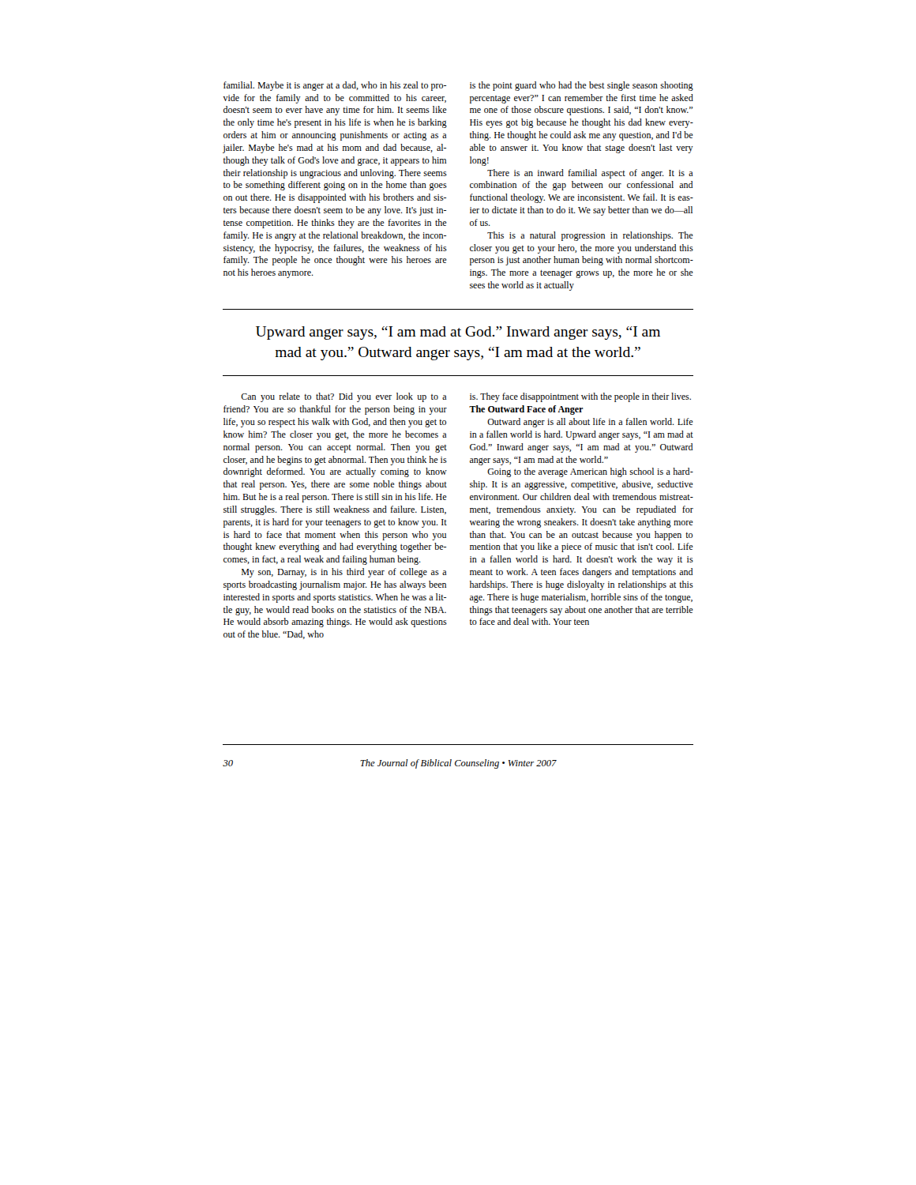familial. Maybe it is anger at a dad, who in his zeal to provide for the family and to be committed to his career, doesn't seem to ever have any time for him. It seems like the only time he's present in his life is when he is barking orders at him or announcing punishments or acting as a jailer. Maybe he's mad at his mom and dad because, although they talk of God's love and grace, it appears to him their relationship is ungracious and unloving. There seems to be something different going on in the home than goes on out there. He is disappointed with his brothers and sisters because there doesn't seem to be any love. It's just intense competition. He thinks they are the favorites in the family. He is angry at the relational breakdown, the inconsistency, the hypocrisy, the failures, the weakness of his family. The people he once thought were his heroes are not his heroes anymore.
is the point guard who had the best single season shooting percentage ever?” I can remember the first time he asked me one of those obscure questions. I said, “I don't know.” His eyes got big because he thought his dad knew everything. He thought he could ask me any question, and I'd be able to answer it. You know that stage doesn't last very long!
There is an inward familial aspect of anger. It is a combination of the gap between our confessional and functional theology. We are inconsistent. We fail. It is easier to dictate it than to do it. We say better than we do—all of us.
This is a natural progression in relationships. The closer you get to your hero, the more you understand this person is just another human being with normal shortcomings. The more a teenager grows up, the more he or she sees the world as it actually
Upward anger says, “I am mad at God.” Inward anger says, “I am mad at you.” Outward anger says, “I am mad at the world.”
Can you relate to that? Did you ever look up to a friend? You are so thankful for the person being in your life, you so respect his walk with God, and then you get to know him? The closer you get, the more he becomes a normal person. You can accept normal. Then you get closer, and he begins to get abnormal. Then you think he is downright deformed. You are actually coming to know that real person. Yes, there are some noble things about him. But he is a real person. There is still sin in his life. He still struggles. There is still weakness and failure. Listen, parents, it is hard for your teenagers to get to know you. It is hard to face that moment when this person who you thought knew everything and had everything together becomes, in fact, a real weak and failing human being.
My son, Darnay, is in his third year of college as a sports broadcasting journalism major. He has always been interested in sports and sports statistics. When he was a little guy, he would read books on the statistics of the NBA. He would absorb amazing things. He would ask questions out of the blue. “Dad, who
is. They face disappointment with the people in their lives.
The Outward Face of Anger
Outward anger is all about life in a fallen world. Life in a fallen world is hard. Upward anger says, “I am mad at God.” Inward anger says, “I am mad at you.” Outward anger says, “I am mad at the world.”
Going to the average American high school is a hardship. It is an aggressive, competitive, abusive, seductive environment. Our children deal with tremendous mistreatment, tremendous anxiety. You can be repudiated for wearing the wrong sneakers. It doesn't take anything more than that. You can be an outcast because you happen to mention that you like a piece of music that isn't cool. Life in a fallen world is hard. It doesn't work the way it is meant to work. A teen faces dangers and temptations and hardships. There is huge disloyalty in relationships at this age. There is huge materialism, horrible sins of the tongue, things that teenagers say about one another that are terrible to face and deal with. Your teen
30
The Journal of Biblical Counseling • Winter 2007